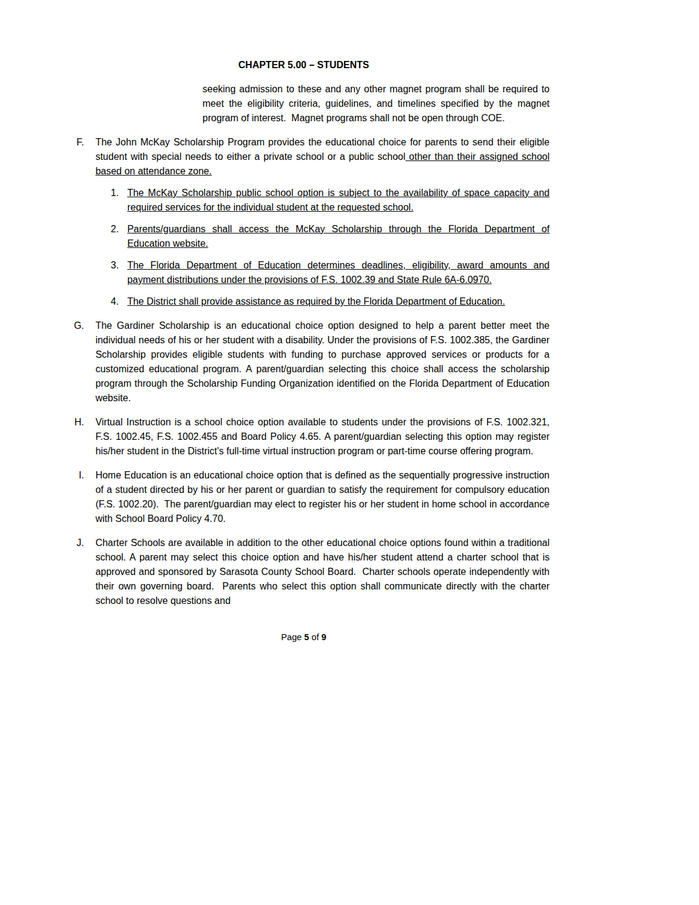CHAPTER 5.00 – STUDENTS
seeking admission to these and any other magnet program shall be required to meet the eligibility criteria, guidelines, and timelines specified by the magnet program of interest. Magnet programs shall not be open through COE.
The John McKay Scholarship Program provides the educational choice for parents to send their eligible student with special needs to either a private school or a public school other than their assigned school based on attendance zone.
The McKay Scholarship public school option is subject to the availability of space capacity and required services for the individual student at the requested school.
Parents/guardians shall access the McKay Scholarship through the Florida Department of Education website.
The Florida Department of Education determines deadlines, eligibility, award amounts and payment distributions under the provisions of F.S. 1002.39 and State Rule 6A-6.0970.
The District shall provide assistance as required by the Florida Department of Education.
The Gardiner Scholarship is an educational choice option designed to help a parent better meet the individual needs of his or her student with a disability. Under the provisions of F.S. 1002.385, the Gardiner Scholarship provides eligible students with funding to purchase approved services or products for a customized educational program. A parent/guardian selecting this choice shall access the scholarship program through the Scholarship Funding Organization identified on the Florida Department of Education website.
Virtual Instruction is a school choice option available to students under the provisions of F.S. 1002.321, F.S. 1002.45, F.S. 1002.455 and Board Policy 4.65. A parent/guardian selecting this option may register his/her student in the District's full-time virtual instruction program or part-time course offering program.
Home Education is an educational choice option that is defined as the sequentially progressive instruction of a student directed by his or her parent or guardian to satisfy the requirement for compulsory education (F.S. 1002.20). The parent/guardian may elect to register his or her student in home school in accordance with School Board Policy 4.70.
Charter Schools are available in addition to the other educational choice options found within a traditional school. A parent may select this choice option and have his/her student attend a charter school that is approved and sponsored by Sarasota County School Board. Charter schools operate independently with their own governing board. Parents who select this option shall communicate directly with the charter school to resolve questions and
Page 5 of 9